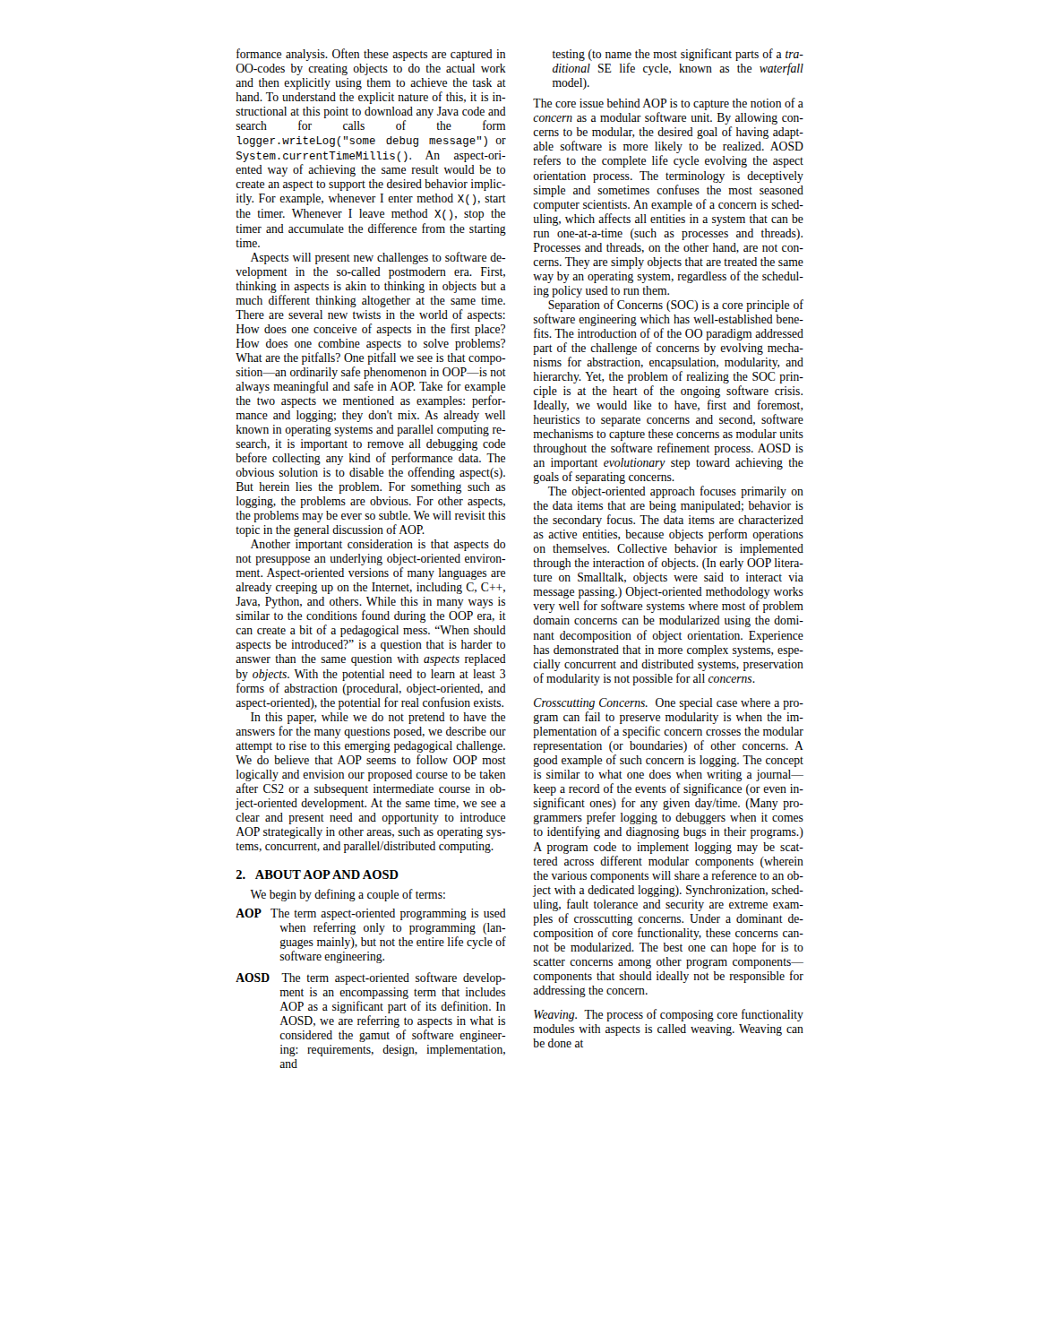formance analysis. Often these aspects are captured in OO-codes by creating objects to do the actual work and then explicitly using them to achieve the task at hand. To understand the explicit nature of this, it is instructional at this point to download any Java code and search for calls of the form logger.writeLog("some debug message") or System.currentTimeMillis(). An aspect-oriented way of achieving the same result would be to create an aspect to support the desired behavior implicitly. For example, whenever I enter method X(), start the timer. Whenever I leave method X(), stop the timer and accumulate the difference from the starting time.
Aspects will present new challenges to software development in the so-called postmodern era. First, thinking in aspects is akin to thinking in objects but a much different thinking altogether at the same time. There are several new twists in the world of aspects: How does one conceive of aspects in the first place? How does one combine aspects to solve problems? What are the pitfalls? One pitfall we see is that composition—an ordinarily safe phenomenon in OOP—is not always meaningful and safe in AOP. Take for example the two aspects we mentioned as examples: performance and logging; they don't mix. As already well known in operating systems and parallel computing research, it is important to remove all debugging code before collecting any kind of performance data. The obvious solution is to disable the offending aspect(s). But herein lies the problem. For something such as logging, the problems are obvious. For other aspects, the problems may be ever so subtle. We will revisit this topic in the general discussion of AOP.
Another important consideration is that aspects do not presuppose an underlying object-oriented environment. Aspect-oriented versions of many languages are already creeping up on the Internet, including C, C++, Java, Python, and others. While this in many ways is similar to the conditions found during the OOP era, it can create a bit of a pedagogical mess. “When should aspects be introduced?” is a question that is harder to answer than the same question with aspects replaced by objects. With the potential need to learn at least 3 forms of abstraction (procedural, object-oriented, and aspect-oriented), the potential for real confusion exists.
In this paper, while we do not pretend to have the answers for the many questions posed, we describe our attempt to rise to this emerging pedagogical challenge. We do believe that AOP seems to follow OOP most logically and envision our proposed course to be taken after CS2 or a subsequent intermediate course in object-oriented development. At the same time, we see a clear and present need and opportunity to introduce AOP strategically in other areas, such as operating systems, concurrent, and parallel/distributed computing.
2. ABOUT AOP AND AOSD
We begin by defining a couple of terms:
AOP The term aspect-oriented programming is used when referring only to programming (languages mainly), but not the entire life cycle of software engineering.
AOSD The term aspect-oriented software development is an encompassing term that includes AOP as a significant part of its definition. In AOSD, we are referring to aspects in what is considered the gamut of software engineering: requirements, design, implementation, and
testing (to name the most significant parts of a traditional SE life cycle, known as the waterfall model).
The core issue behind AOP is to capture the notion of a concern as a modular software unit. By allowing concerns to be modular, the desired goal of having adaptable software is more likely to be realized. AOSD refers to the complete life cycle evolving the aspect orientation process. The terminology is deceptively simple and sometimes confuses the most seasoned computer scientists. An example of a concern is scheduling, which affects all entities in a system that can be run one-at-a-time (such as processes and threads). Processes and threads, on the other hand, are not concerns. They are simply objects that are treated the same way by an operating system, regardless of the scheduling policy used to run them.
Separation of Concerns (SOC) is a core principle of software engineering which has well-established benefits. The introduction of of the OO paradigm addressed part of the challenge of concerns by evolving mechanisms for abstraction, encapsulation, modularity, and hierarchy. Yet, the problem of realizing the SOC principle is at the heart of the ongoing software crisis. Ideally, we would like to have, first and foremost, heuristics to separate concerns and second, software mechanisms to capture these concerns as modular units throughout the software refinement process. AOSD is an important evolutionary step toward achieving the goals of separating concerns.
The object-oriented approach focuses primarily on the data items that are being manipulated; behavior is the secondary focus. The data items are characterized as active entities, because objects perform operations on themselves. Collective behavior is implemented through the interaction of objects. (In early OOP literature on Smalltalk, objects were said to interact via message passing.) Object-oriented methodology works very well for software systems where most of problem domain concerns can be modularized using the dominant decomposition of object orientation. Experience has demonstrated that in more complex systems, especially concurrent and distributed systems, preservation of modularity is not possible for all concerns.
Crosscutting Concerns. One special case where a program can fail to preserve modularity is when the implementation of a specific concern crosses the modular representation (or boundaries) of other concerns. A good example of such concern is logging. The concept is similar to what one does when writing a journal—keep a record of the events of significance (or even insignificant ones) for any given day/time. (Many programmers prefer logging to debuggers when it comes to identifying and diagnosing bugs in their programs.) A program code to implement logging may be scattered across different modular components (wherein the various components will share a reference to an object with a dedicated logging). Synchronization, scheduling, fault tolerance and security are extreme examples of crosscutting concerns. Under a dominant decomposition of core functionality, these concerns cannot be modularized. The best one can hope for is to scatter concerns among other program components—components that should ideally not be responsible for addressing the concern.
Weaving. The process of composing core functionality modules with aspects is called weaving. Weaving can be done at